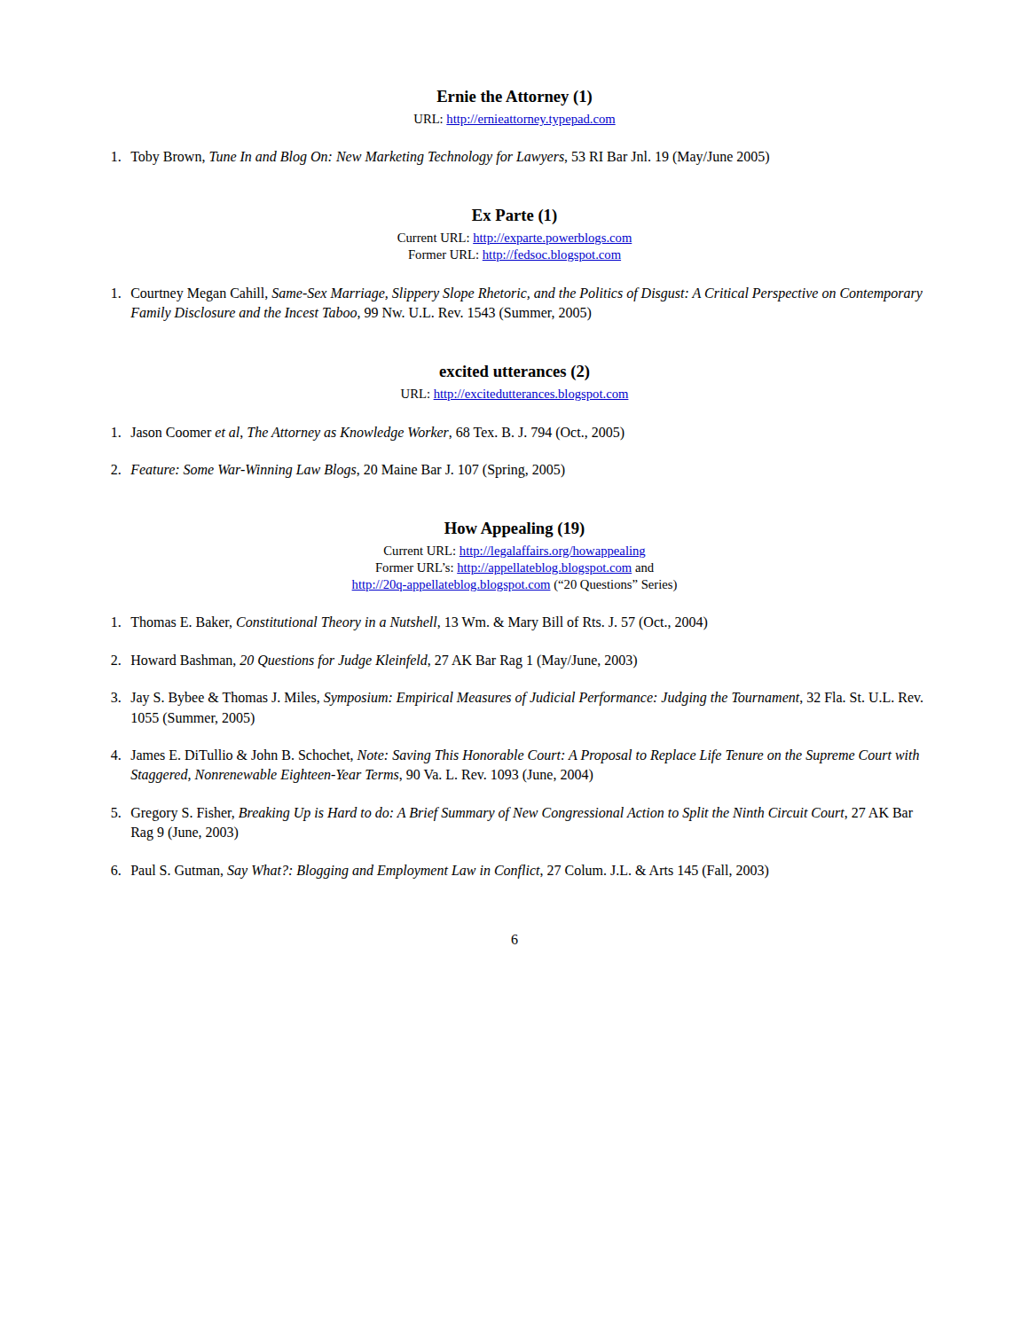Ernie the Attorney (1)
URL: http://ernieattorney.typepad.com
Toby Brown, Tune In and Blog On: New Marketing Technology for Lawyers, 53 RI Bar Jnl. 19 (May/June 2005)
Ex Parte (1)
Current URL: http://exparte.powerblogs.com
Former URL: http://fedsoc.blogspot.com
Courtney Megan Cahill, Same-Sex Marriage, Slippery Slope Rhetoric, and the Politics of Disgust: A Critical Perspective on Contemporary Family Disclosure and the Incest Taboo, 99 Nw. U.L. Rev. 1543 (Summer, 2005)
excited utterances (2)
URL: http://excitedutterances.blogspot.com
Jason Coomer et al, The Attorney as Knowledge Worker, 68 Tex. B. J. 794 (Oct., 2005)
Feature: Some War-Winning Law Blogs, 20 Maine Bar J. 107 (Spring, 2005)
How Appealing (19)
Current URL: http://legalaffairs.org/howappealing
Former URL’s: http://appellateblog.blogspot.com and
http://20q-appellateblog.blogspot.com (“20 Questions” Series)
Thomas E. Baker, Constitutional Theory in a Nutshell, 13 Wm. & Mary Bill of Rts. J. 57 (Oct., 2004)
Howard Bashman, 20 Questions for Judge Kleinfeld, 27 AK Bar Rag 1 (May/June, 2003)
Jay S. Bybee & Thomas J. Miles, Symposium: Empirical Measures of Judicial Performance: Judging the Tournament, 32 Fla. St. U.L. Rev. 1055 (Summer, 2005)
James E. DiTullio & John B. Schochet, Note: Saving This Honorable Court: A Proposal to Replace Life Tenure on the Supreme Court with Staggered, Nonrenewable Eighteen-Year Terms, 90 Va. L. Rev. 1093 (June, 2004)
Gregory S. Fisher, Breaking Up is Hard to do: A Brief Summary of New Congressional Action to Split the Ninth Circuit Court, 27 AK Bar Rag 9 (June, 2003)
Paul S. Gutman, Say What?: Blogging and Employment Law in Conflict, 27 Colum. J.L. & Arts 145 (Fall, 2003)
6